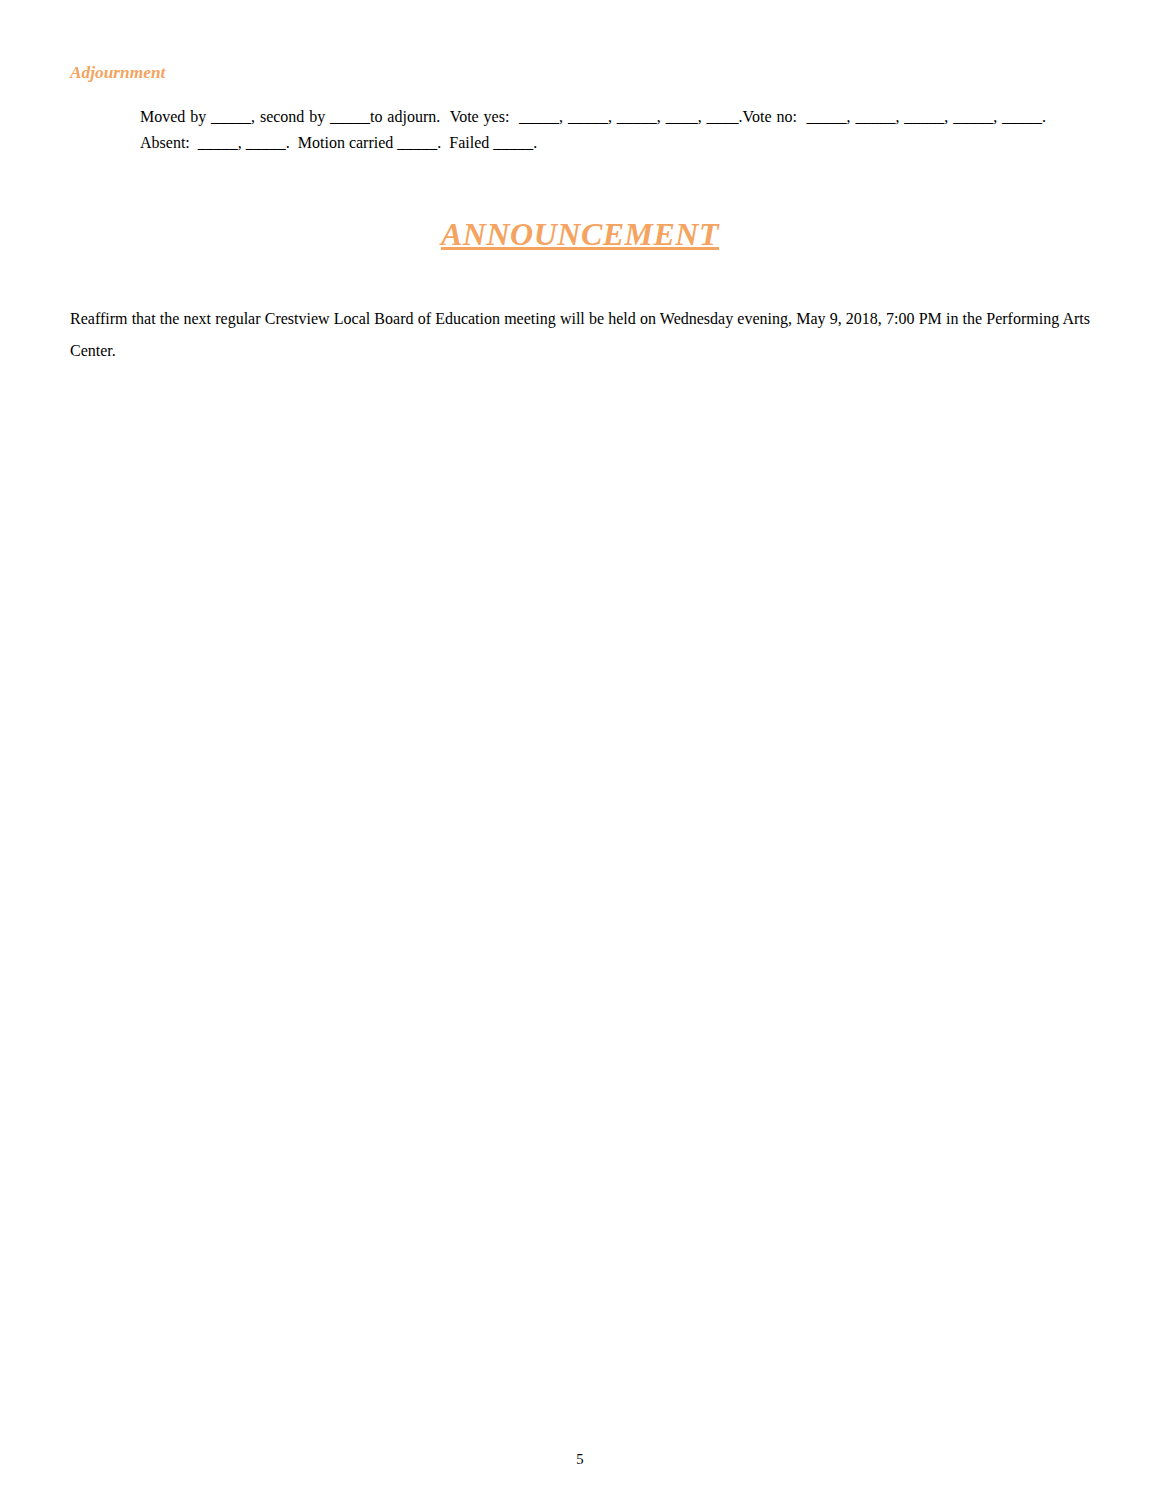Adjournment
Moved by _____, second by _____to adjourn. Vote yes: _____, _____, _____, ____, ____.Vote no: _____, _____, _____, _____, _____. Absent: _____, _____. Motion carried _____. Failed _____.
ANNOUNCEMENT
Reaffirm that the next regular Crestview Local Board of Education meeting will be held on Wednesday evening, May 9, 2018, 7:00 PM in the Performing Arts Center.
5